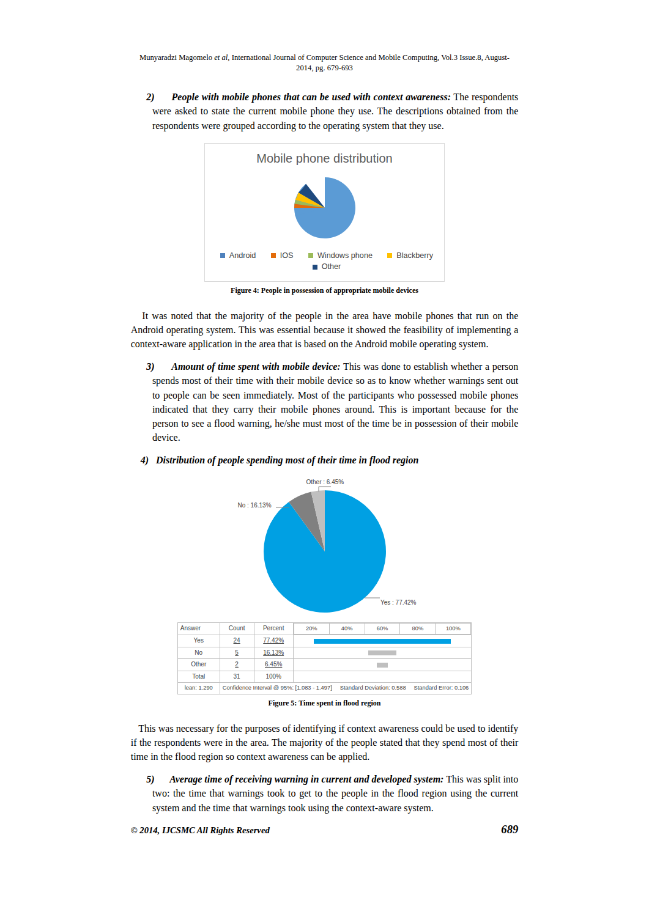Munyaradzi Magomelo et al, International Journal of Computer Science and Mobile Computing, Vol.3 Issue.8, August- 2014, pg. 679-693
2) People with mobile phones that can be used with context awareness: The respondents were asked to state the current mobile phone they use. The descriptions obtained from the respondents were grouped according to the operating system that they use.
Mobile phone distribution
Android IOS Windows phone Blackberry Other
Figure 4: People in possession of appropriate mobile devices
It was noted that the majority of the people in the area have mobile phones that run on the Android operating system. This was essential because it showed the feasibility of implementing a context-aware application in the area that is based on the Android mobile operating system.
3) Amount of time spent with mobile device: This was done to establish whether a person spends most of their time with their mobile device so as to know whether warnings sent out to people can be seen immediately. Most of the participants who possessed mobile phones indicated that they carry their mobile phones around. This is important because for the person to see a flood warning, he/she must most of the time be in possession of their mobile device.
4) Distribution of people spending most of their time in flood region
Other : 6.45%
No : 16.13%
Yes : 77.42%
| Answer | Count | Percent | / 20% / 40% / 60% / 80% / 100% / |
| --- | --- | --- | --- |
| Yes | 24 | 77.42% | |
| No | 5 | 16.13% | |
| Other | 2 | 6.45% | |
| Total | 31 | 100% | |
| lean: 1.290 | Confidence Interval @ 95%: [1.083 - 1.497] Standard Deviation: 0.588 Standard Error: 0.106 |
Figure 5: Time spent in flood region
This was necessary for the purposes of identifying if context awareness could be used to identify if the respondents were in the area. The majority of the people stated that they spend most of their time in the flood region so context awareness can be applied.
5) Average time of receiving warning in current and developed system: This was split into two: the time that warnings took to get to the people in the flood region using the current system and the time that warnings took using the context-aware system.
© 2014, IJCSMC All Rights Reserved
689